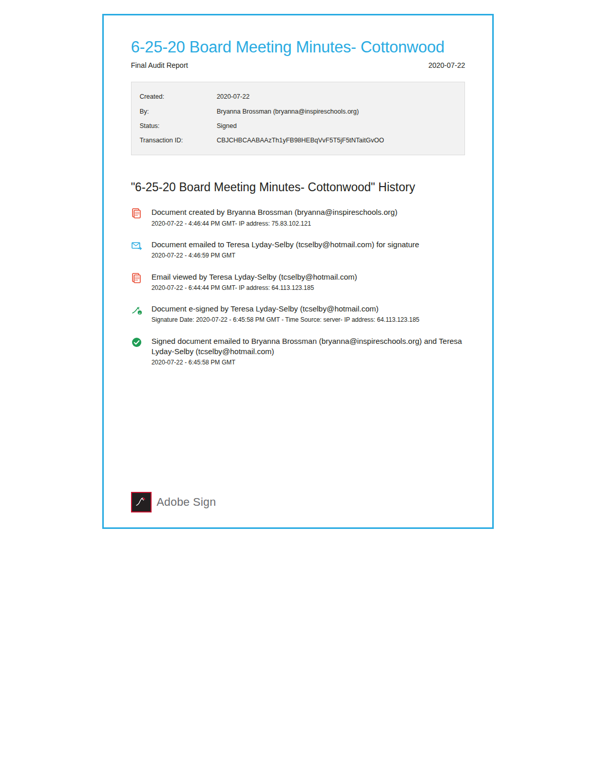6-25-20 Board Meeting Minutes- Cottonwood
Final Audit Report 2020-07-22
| Created: | 2020-07-22 |
| By: | Bryanna Brossman (bryanna@inspireschools.org) |
| Status: | Signed |
| Transaction ID: | CBJCHBCAABAAzTh1yFB98HEBqVvF5T5jF5tNTaitGvOO |
"6-25-20 Board Meeting Minutes- Cottonwood" History
Document created by Bryanna Brossman (bryanna@inspireschools.org)
2020-07-22 - 4:46:44 PM GMT- IP address: 75.83.102.121
Document emailed to Teresa Lyday-Selby (tcselby@hotmail.com) for signature
2020-07-22 - 4:46:59 PM GMT
Email viewed by Teresa Lyday-Selby (tcselby@hotmail.com)
2020-07-22 - 6:44:44 PM GMT- IP address: 64.113.123.185
e
Document e-signed by Teresa Lyday-Selby (tcselby@hotmail.com)
Signature Date: 2020-07-22 - 6:45:58 PM GMT - Time Source: server- IP address: 64.113.123.185
Signed document emailed to Bryanna Brossman (bryanna@inspireschools.org) and Teresa Lyday-Selby (tcselby@hotmail.com)
2020-07-22 - 6:45:58 PM GMT
Adobe Sign